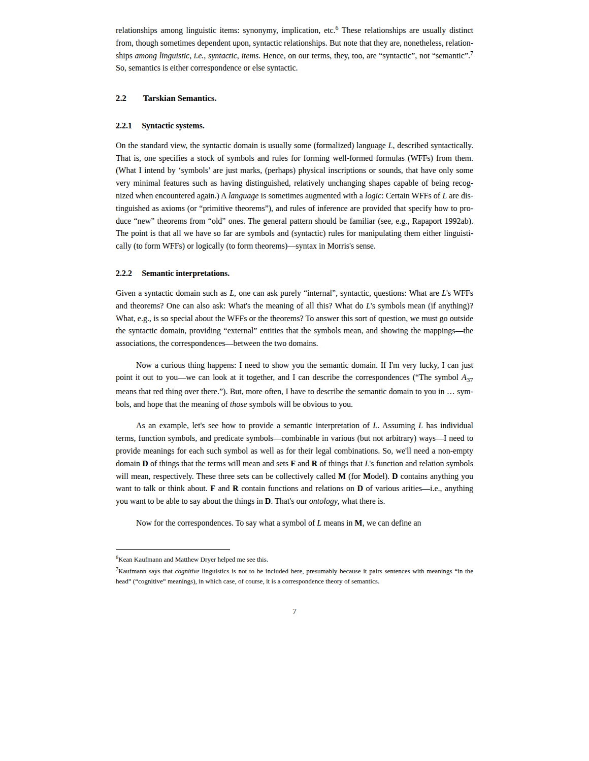relationships among linguistic items: synonymy, implication, etc.6 These relationships are usually distinct from, though sometimes dependent upon, syntactic relationships. But note that they are, nonetheless, relationships among linguistic, i.e., syntactic, items. Hence, on our terms, they, too, are “syntactic”, not “semantic”.7 So, semantics is either correspondence or else syntactic.
2.2 Tarskian Semantics.
2.2.1 Syntactic systems.
On the standard view, the syntactic domain is usually some (formalized) language L, described syntactically. That is, one specifies a stock of symbols and rules for forming well-formed formulas (WFFs) from them. (What I intend by ‘symbols’ are just marks, (perhaps) physical inscriptions or sounds, that have only some very minimal features such as having distinguished, relatively unchanging shapes capable of being recognized when encountered again.) A language is sometimes augmented with a logic: Certain WFFs of L are distinguished as axioms (or “primitive theorems”), and rules of inference are provided that specify how to produce “new” theorems from “old” ones. The general pattern should be familiar (see, e.g., Rapaport 1992ab). The point is that all we have so far are symbols and (syntactic) rules for manipulating them either linguistically (to form WFFs) or logically (to form theorems)—syntax in Morris's sense.
2.2.2 Semantic interpretations.
Given a syntactic domain such as L, one can ask purely “internal”, syntactic, questions: What are L's WFFs and theorems? One can also ask: What's the meaning of all this? What do L's symbols mean (if anything)? What, e.g., is so special about the WFFs or the theorems? To answer this sort of question, we must go outside the syntactic domain, providing “external” entities that the symbols mean, and showing the mappings—the associations, the correspondences—between the two domains.
Now a curious thing happens: I need to show you the semantic domain. If I'm very lucky, I can just point it out to you—we can look at it together, and I can describe the correspondences (“The symbol A37 means that red thing over there.”). But, more often, I have to describe the semantic domain to you in … symbols, and hope that the meaning of those symbols will be obvious to you.
As an example, let's see how to provide a semantic interpretation of L. Assuming L has individual terms, function symbols, and predicate symbols—combinable in various (but not arbitrary) ways—I need to provide meanings for each such symbol as well as for their legal combinations. So, we'll need a non-empty domain D of things that the terms will mean and sets F and R of things that L's function and relation symbols will mean, respectively. These three sets can be collectively called M (for Model). D contains anything you want to talk or think about. F and R contain functions and relations on D of various arities—i.e., anything you want to be able to say about the things in D. That's our ontology, what there is.
Now for the correspondences. To say what a symbol of L means in M, we can define an
6Kean Kaufmann and Matthew Dryer helped me see this.
7Kaufmann says that cognitive linguistics is not to be included here, presumably because it pairs sentences with meanings “in the head” (“cognitive” meanings), in which case, of course, it is a correspondence theory of semantics.
7